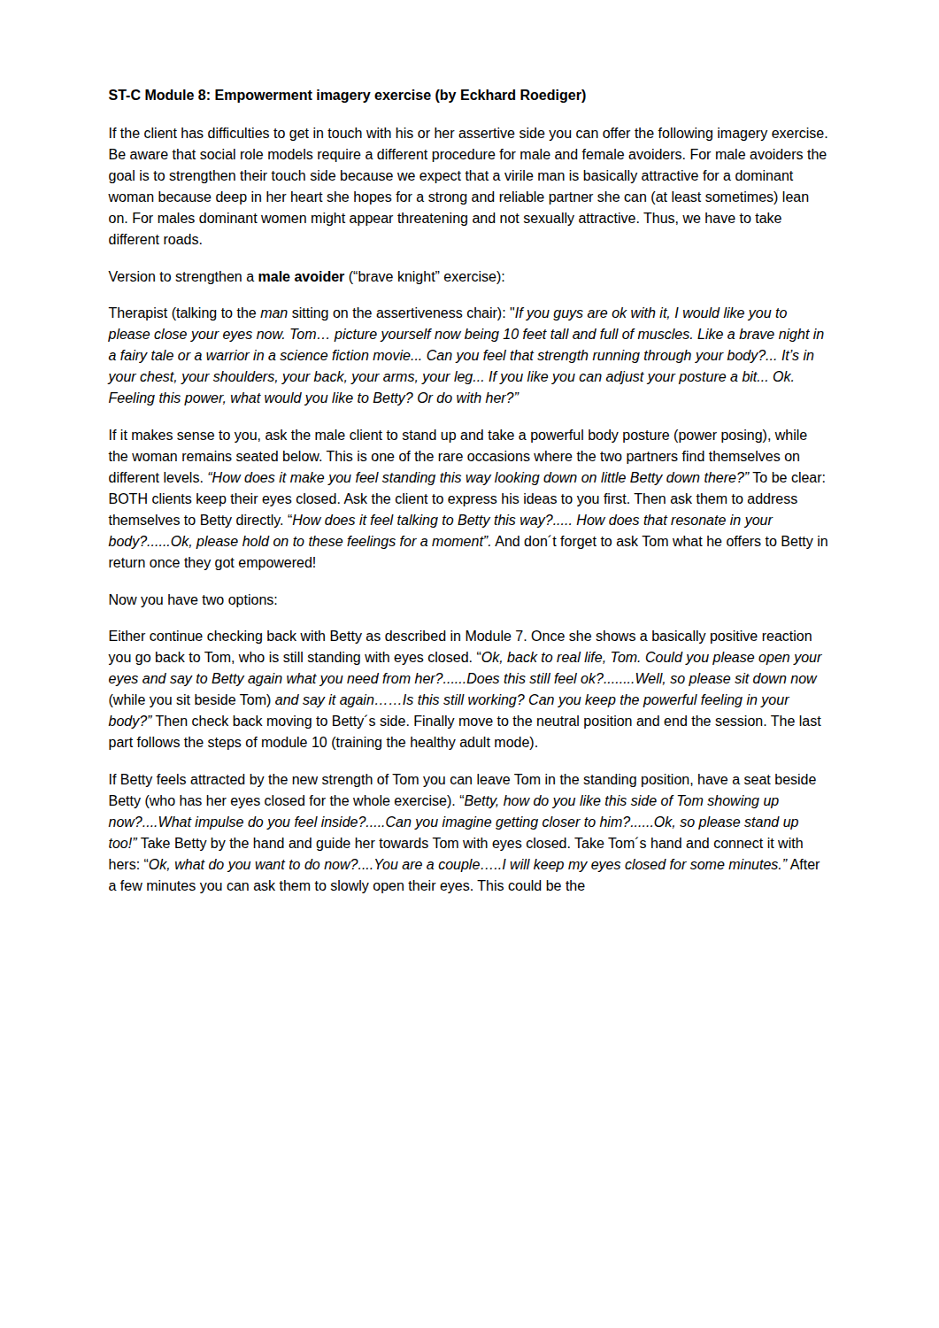ST-C Module 8: Empowerment imagery exercise (by Eckhard Roediger)
If the client has difficulties to get in touch with his or her assertive side you can offer the following imagery exercise. Be aware that social role models require a different procedure for male and female avoiders. For male avoiders the goal is to strengthen their touch side because we expect that a virile man is basically attractive for a dominant woman because deep in her heart she hopes for a strong and reliable partner she can (at least sometimes) lean on. For males dominant women might appear threatening and not sexually attractive. Thus, we have to take different roads.
Version to strengthen a male avoider (“brave knight” exercise):
Therapist (talking to the man sitting on the assertiveness chair): "If you guys are ok with it, I would like you to please close your eyes now. Tom… picture yourself now being 10 feet tall and full of muscles. Like a brave night in a fairy tale or a warrior in a science fiction movie... Can you feel that strength running through your body?... It’s in your chest, your shoulders, your back, your arms, your leg... If you like you can adjust your posture a bit... Ok. Feeling this power, what would you like to Betty? Or do with her?”
If it makes sense to you, ask the male client to stand up and take a powerful body posture (power posing), while the woman remains seated below. This is one of the rare occasions where the two partners find themselves on different levels. “How does it make you feel standing this way looking down on little Betty down there?” To be clear: BOTH clients keep their eyes closed. Ask the client to express his ideas to you first. Then ask them to address themselves to Betty directly. “How does it feel talking to Betty this way?..... How does that resonate in your body?......Ok, please hold on to these feelings for a moment”. And don´t forget to ask Tom what he offers to Betty in return once they got empowered!
Now you have two options:
Either continue checking back with Betty as described in Module 7. Once she shows a basically positive reaction you go back to Tom, who is still standing with eyes closed. “Ok, back to real life, Tom. Could you please open your eyes and say to Betty again what you need from her?......Does this still feel ok?........Well, so please sit down now (while you sit beside Tom) and say it again……Is this still working? Can you keep the powerful feeling in your body?” Then check back moving to Betty´s side. Finally move to the neutral position and end the session. The last part follows the steps of module 10 (training the healthy adult mode).
If Betty feels attracted by the new strength of Tom you can leave Tom in the standing position, have a seat beside Betty (who has her eyes closed for the whole exercise). “Betty, how do you like this side of Tom showing up now?....What impulse do you feel inside?.....Can you imagine getting closer to him?......Ok, so please stand up too!” Take Betty by the hand and guide her towards Tom with eyes closed. Take Tom´s hand and connect it with hers: “Ok, what do you want to do now?....You are a couple…..I will keep my eyes closed for some minutes.” After a few minutes you can ask them to slowly open their eyes. This could be the